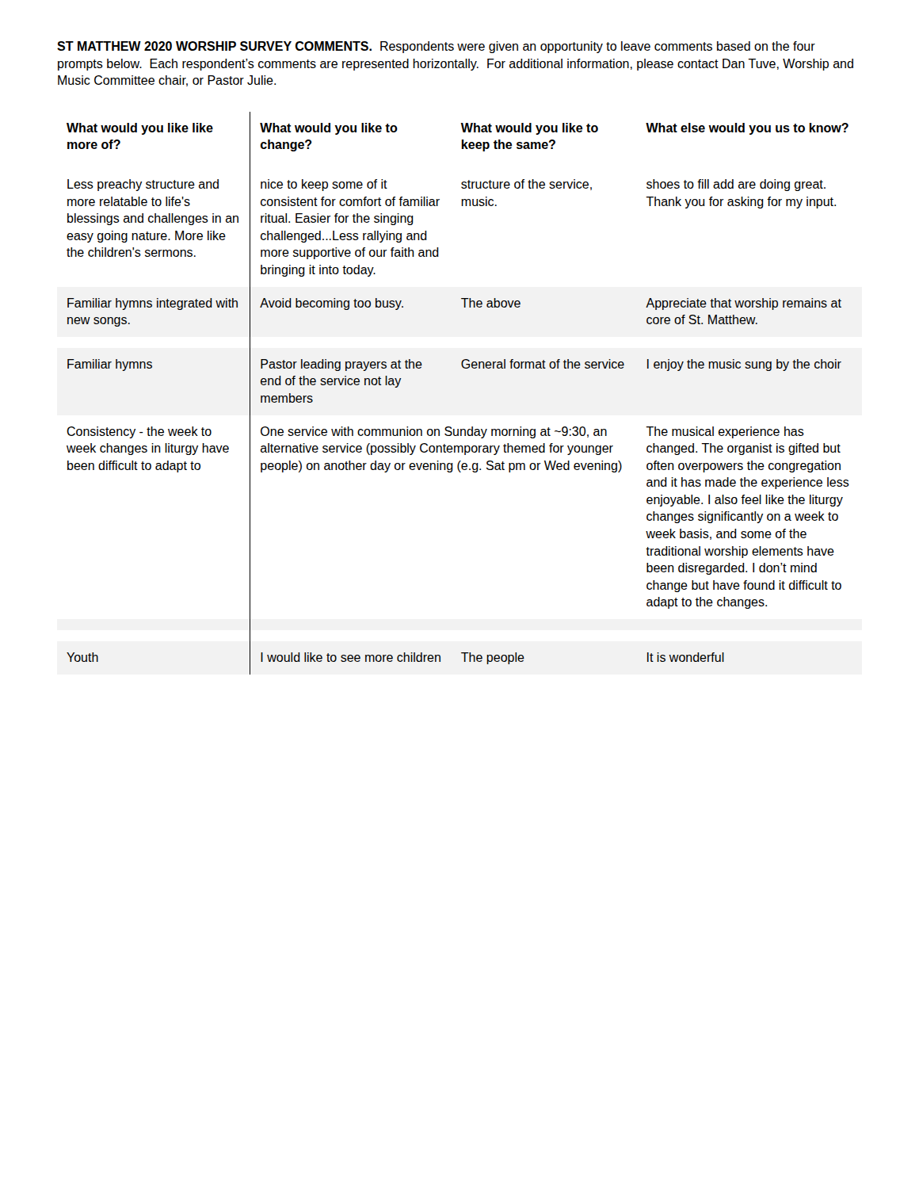ST MATTHEW 2020 WORSHIP SURVEY COMMENTS. Respondents were given an opportunity to leave comments based on the four prompts below. Each respondent’s comments are represented horizontally. For additional information, please contact Dan Tuve, Worship and Music Committee chair, or Pastor Julie.
| What would you like like more of? | What would you like to change? | What would you like to keep the same? | What else would you us to know? |
| --- | --- | --- | --- |
| Less preachy structure and more relatable to life's blessings and challenges in an easy going nature. More like the children's sermons. | nice to keep some of it consistent for comfort of familiar ritual. Easier for the singing challenged...Less rallying and more supportive of our faith and bringing it into today. | structure of the service, music. | shoes to fill add are doing great. Thank you for asking for my input. |
| Familiar hymns integrated with new songs. | Avoid becoming too busy. | The above | Appreciate that worship remains at core of St. Matthew. |
| Familiar hymns | Pastor leading prayers at the end of the service not lay members | General format of the service | I enjoy the music sung by the choir |
| Consistency - the week to week changes in liturgy have been difficult to adapt to | One service with communion on Sunday morning at ~9:30, an alternative service (possibly Contemporary themed for younger people) on another day or evening (e.g. Sat pm or Wed evening) | The musical experience has changed. The organist is gifted but often overpowers the congregation and it has made the experience less enjoyable. I also feel like the liturgy changes significantly on a week to week basis, and some of the traditional worship elements have been disregarded. I don’t mind change but have found it difficult to adapt to the changes. |
| Youth | I would like to see more children | The people | It is wonderful |